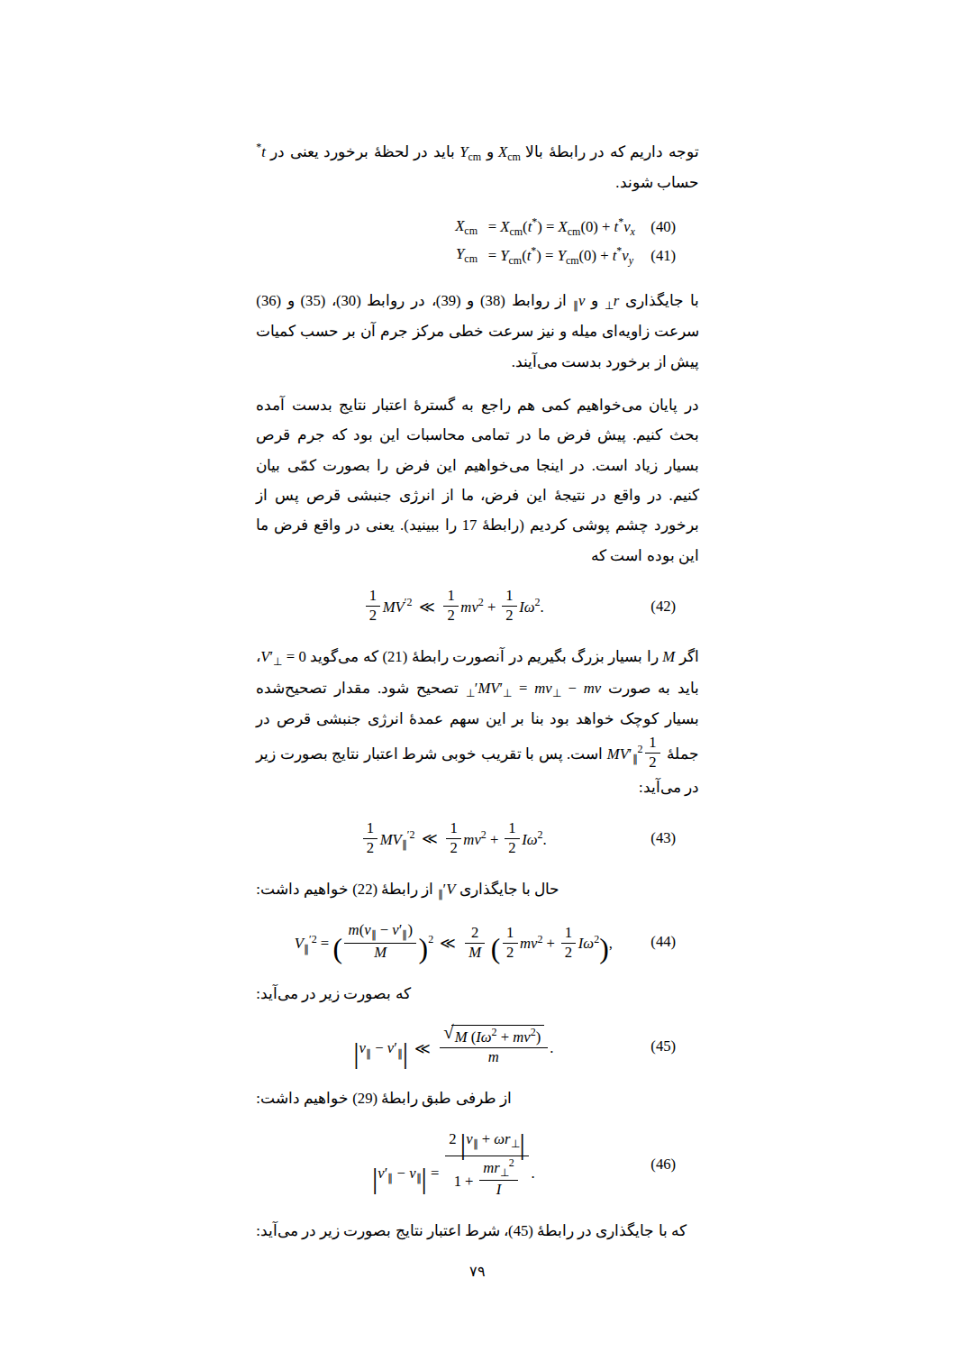توجه داریم که در رابطهٔ بالا Xcm و Ycm باید در لحظهٔ برخورد یعنی در t* حساب شوند.
Xcm
= Xcm(t*) = Xcm(0) + t*vx
(40)
Ycm
= Ycm(t*) = Ycm(0) + t*vy
(41)
با جایگذاری r⊥ و v∥ از روابط (38) و (39)، در روابط (30)، (35) و (36) سرعت زاویه‌ای میله و نیز سرعت خطی مرکز جرم آن بر حسب کمیات پیش از برخورد بدست می‌آیند.
در پایان می‌خواهیم کمی هم راجع به گسترهٔ اعتبار نتایج بدست آمده بحث کنیم. پیش فرض ما در تمامی محاسبات این بود که جرم قرص بسیار زیاد است. در اینجا می‌خواهیم این فرض را بصورت کمّی بیان کنیم. در واقع در نتیجهٔ این فرض، ما از انرژی جنبشی قرص پس از برخورد چشم پوشی کردیم (رابطهٔ 17 را ببینید). یعنی در واقع فرض ما این بوده است که
12 MV′2 ≪ 12 mv2 + 12 Iω2.
(42)
اگر M را بسیار بزرگ بگیریم در آنصورت رابطهٔ (21) که می‌گوید V′⊥ = 0، باید به صورت MV′⊥ = mv⊥ − mv′⊥ تصحیح شود. مقدار تصحیح‌شده بسیار کوچک خواهد بود بنا بر این سهم عمدهٔ انرژی جنبشی قرص در جملهٔ 12 MV′∥2 است. پس با تقریب خوبی شرط اعتبار نتایج بصورت زیر در می‌آید:
12 MV∥′2 ≪ 12 mv2 + 12 Iω2.
(43)
حال با جایگذاری V′∥ از رابطهٔ (22) خواهیم داشت:
V∥′2 = (m(v∥ − v′∥) M)2 ≪ 2 M (12 mv2 + 12 Iω2),
(44)
که بصورت زیر در می‌آید:
|v∥ − v′∥| ≪ M (Iω2 + mv2) m.
(45)
از طرفی طبق رابطهٔ (29) خواهیم داشت:
|v′∥ − v∥| = 2 |v∥ + ωr⊥|1 + mr⊥2 I.
(46)
که با جایگذاری در رابطهٔ (45)، شرط اعتبار نتایج بصورت زیر در می‌آید:
۷۹